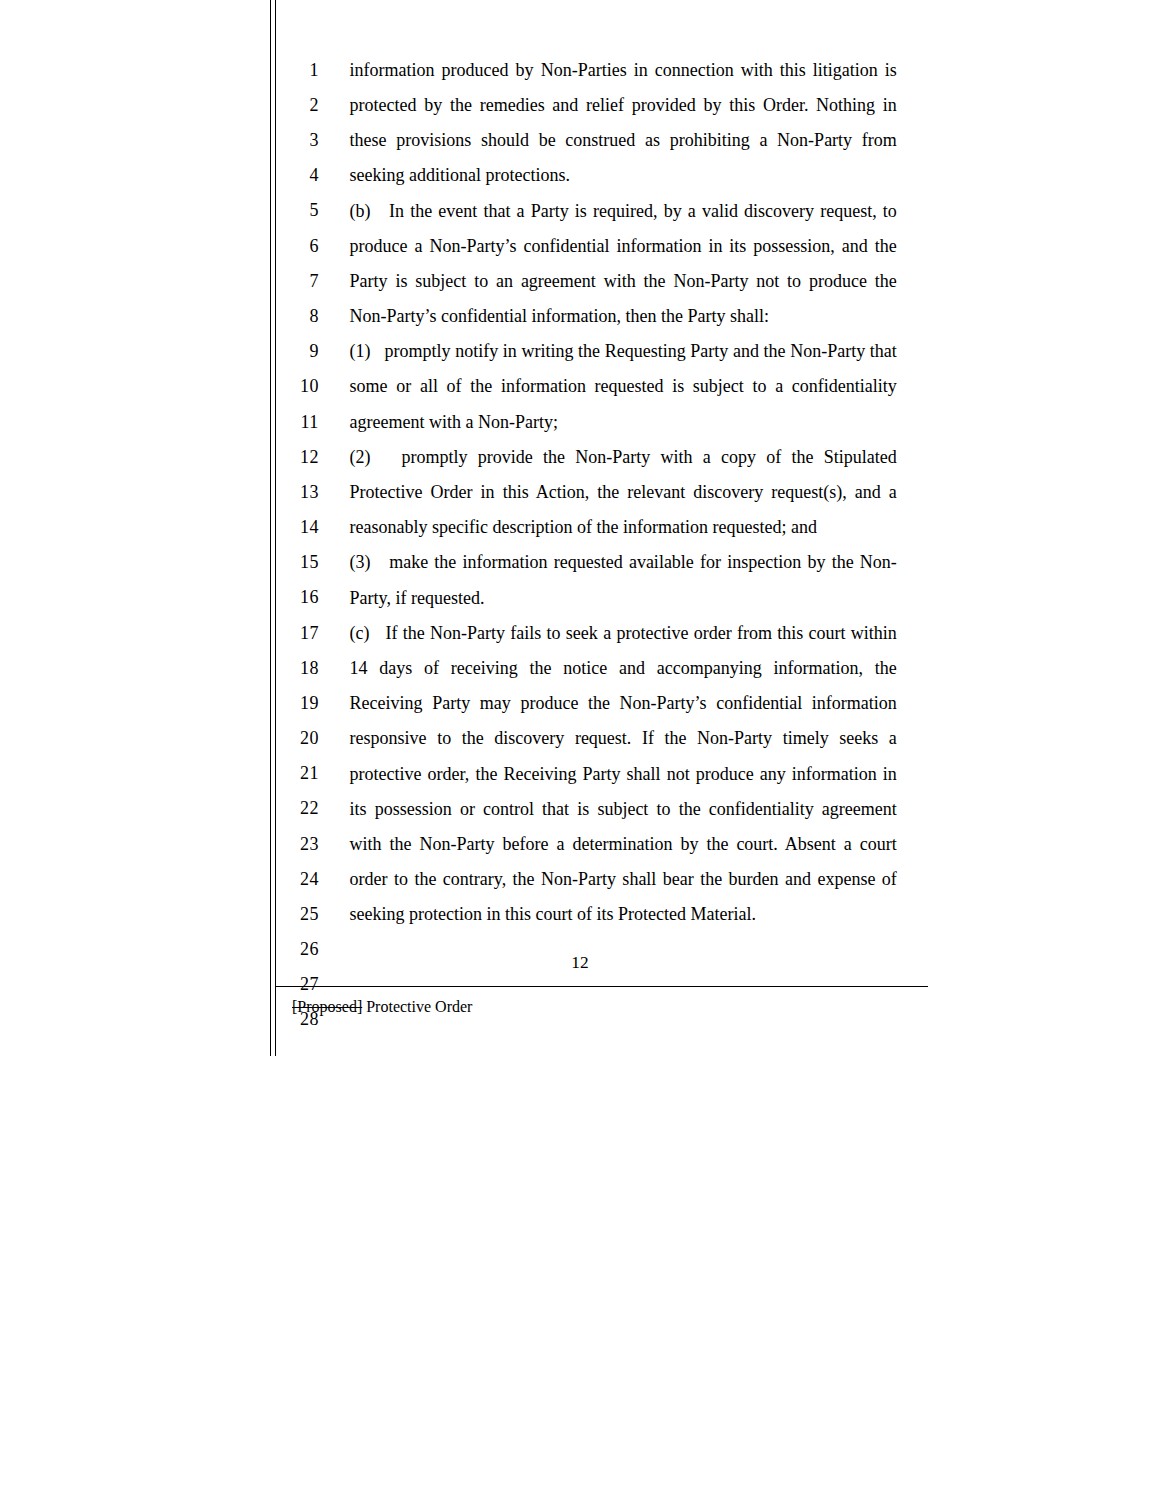1
2
3
4
5
6
7
8
9
10
11
12
13
14
15
16
17
18
19
20
21
22
23
24
25
26
27
28
information produced by Non-Parties in connection with this litigation is protected by the remedies and relief provided by this Order. Nothing in these provisions should be construed as prohibiting a Non-Party from seeking additional protections.
(b) In the event that a Party is required, by a valid discovery request, to produce a Non-Party’s confidential information in its possession, and the Party is subject to an agreement with the Non-Party not to produce the Non-Party’s confidential information, then the Party shall:
(1) promptly notify in writing the Requesting Party and the Non-Party that some or all of the information requested is subject to a confidentiality agreement with a Non-Party;
(2) promptly provide the Non-Party with a copy of the Stipulated Protective Order in this Action, the relevant discovery request(s), and a reasonably specific description of the information requested; and
(3) make the information requested available for inspection by the Non-Party, if requested.
(c) If the Non-Party fails to seek a protective order from this court within 14 days of receiving the notice and accompanying information, the Receiving Party may produce the Non-Party’s confidential information responsive to the discovery request. If the Non-Party timely seeks a protective order, the Receiving Party shall not produce any information in its possession or control that is subject to the confidentiality agreement with the Non-Party before a determination by the court. Absent a court order to the contrary, the Non-Party shall bear the burden and expense of seeking protection in this court of its Protected Material.
12
[Proposed] Protective Order